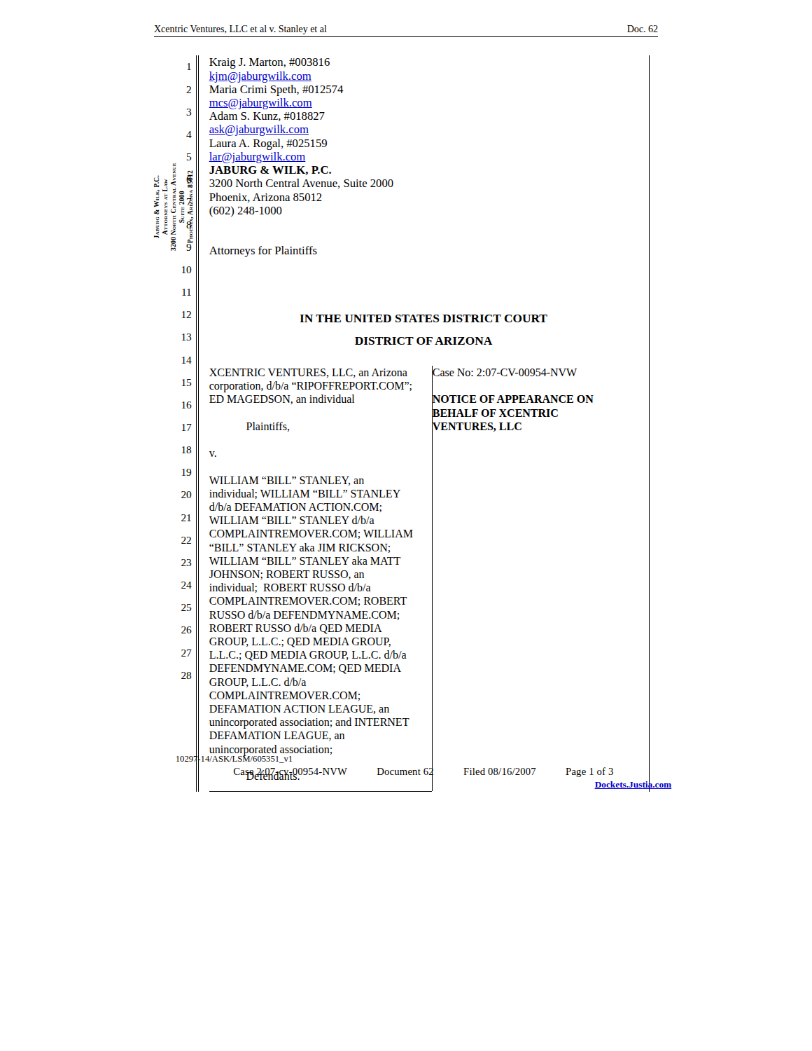Xcentric Ventures, LLC et al v. Stanley et al
Doc. 62
1
2
3
4
5
6
7
8
9
10
11
12
13
14
15
16
17
18
19
20
21
22
23
24
25
26
27
28
Jaburg & Wilk, P.C. Attorneys at Law 3200 North Central Avenue Suite 2000 Phoenix, Arizona 85012
Kraig J. Marton, #003816
kjm@jaburgwilk.com
Maria Crimi Speth, #012574
mcs@jaburgwilk.com
Adam S. Kunz, #018827
ask@jaburgwilk.com
Laura A. Rogal, #025159
lar@jaburgwilk.com
JABURG & WILK, P.C.
3200 North Central Avenue, Suite 2000
Phoenix, Arizona 85012
(602) 248-1000
Attorneys for Plaintiffs
IN THE UNITED STATES DISTRICT COURT
DISTRICT OF ARIZONA
| XCENTRIC VENTURES, LLC, an Arizona corporation, d/b/a “RIPOFFREPORT.COM”; ED MAGEDSON, an individual Plaintiffs, v. WILLIAM “BILL” STANLEY, an individual; WILLIAM “BILL” STANLEY d/b/a DEFAMATION ACTION.COM; WILLIAM “BILL” STANLEY d/b/a COMPLAINTREMOVER.COM; WILLIAM “BILL” STANLEY aka JIM RICKSON; WILLIAM “BILL” STANLEY aka MATT JOHNSON; ROBERT RUSSO, an individual; ROBERT RUSSO d/b/a COMPLAINTREMOVER.COM; ROBERT RUSSO d/b/a DEFENDMYNAME.COM; ROBERT RUSSO d/b/a QED MEDIA GROUP, L.L.C.; QED MEDIA GROUP, L.L.C.; QED MEDIA GROUP, L.L.C. d/b/a DEFENDMYNAME.COM; QED MEDIA GROUP, L.L.C. d/b/a COMPLAINTREMOVER.COM; DEFAMATION ACTION LEAGUE, an unincorporated association; and INTERNET DEFAMATION LEAGUE, an unincorporated association; Defendants. | Case No: 2:07-CV-00954-NVW NOTICE OF APPEARANCE ON BEHALF OF XCENTRIC VENTURES, LLC |
10297-14/ASK/LSM/605351_v1
Case 2:07-cv-00954-NVW Document 62 Filed 08/16/2007 Page 1 of 3
Dockets.Justia.com